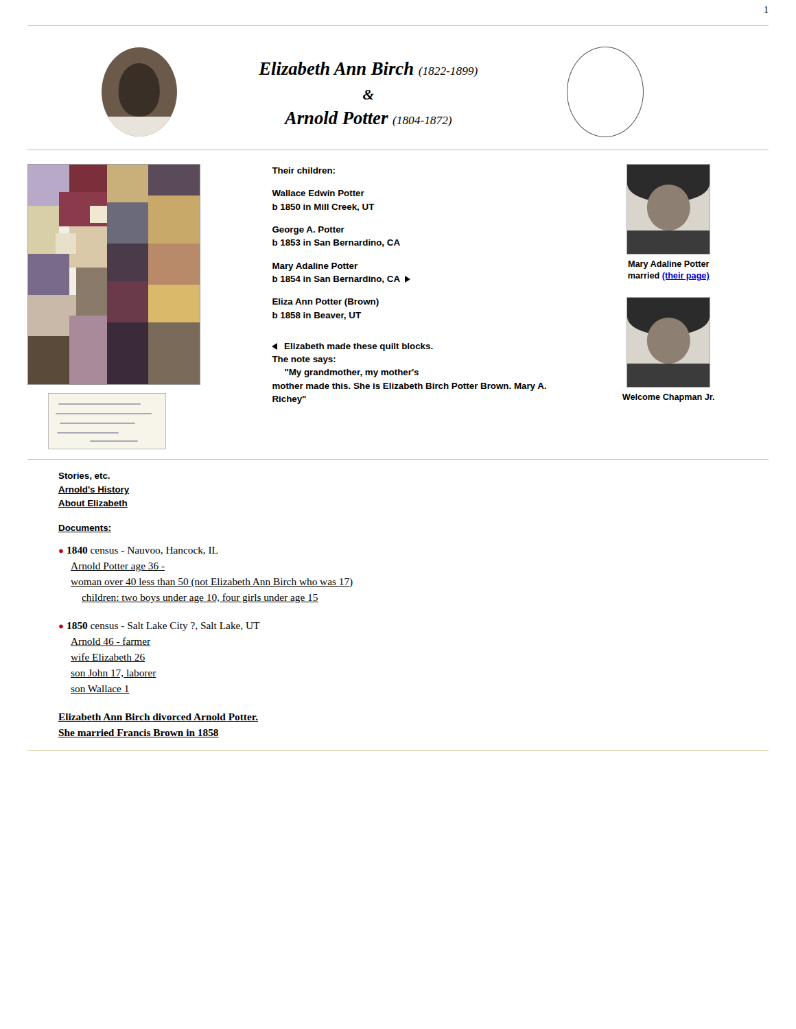1
Elizabeth Ann Birch (1822-1899)
&
Arnold Potter (1804-1872)
Their children:
Wallace Edwin Potter
b 1850 in Mill Creek, UT
George A. Potter
b 1853 in San Bernardino, CA
Mary Adaline Potter
b 1854 in San Bernardino, CA
Eliza Ann Potter (Brown)
b 1858 in Beaver, UT
Elizabeth made these quilt blocks.
The note says:
"My grandmother, my mother's mother made this. She is Elizabeth Birch Potter Brown. Mary A. Richey"
Mary Adaline Potter
married (their page)
Welcome Chapman Jr.
Stories, etc.
Arnold's History
About Elizabeth
Documents:
●1840 census - Nauvoo, Hancock, IL Arnold Potter age 36 - woman over 40 less than 50 (not Elizabeth Ann Birch who was 17) children: two boys under age 10, four girls under age 15
●1850 census - Salt Lake City ?, Salt Lake, UT Arnold 46 - farmer wife Elizabeth 26 son John 17, laborer son Wallace 1
Elizabeth Ann Birch divorced Arnold Potter.
She married Francis Brown in 1858